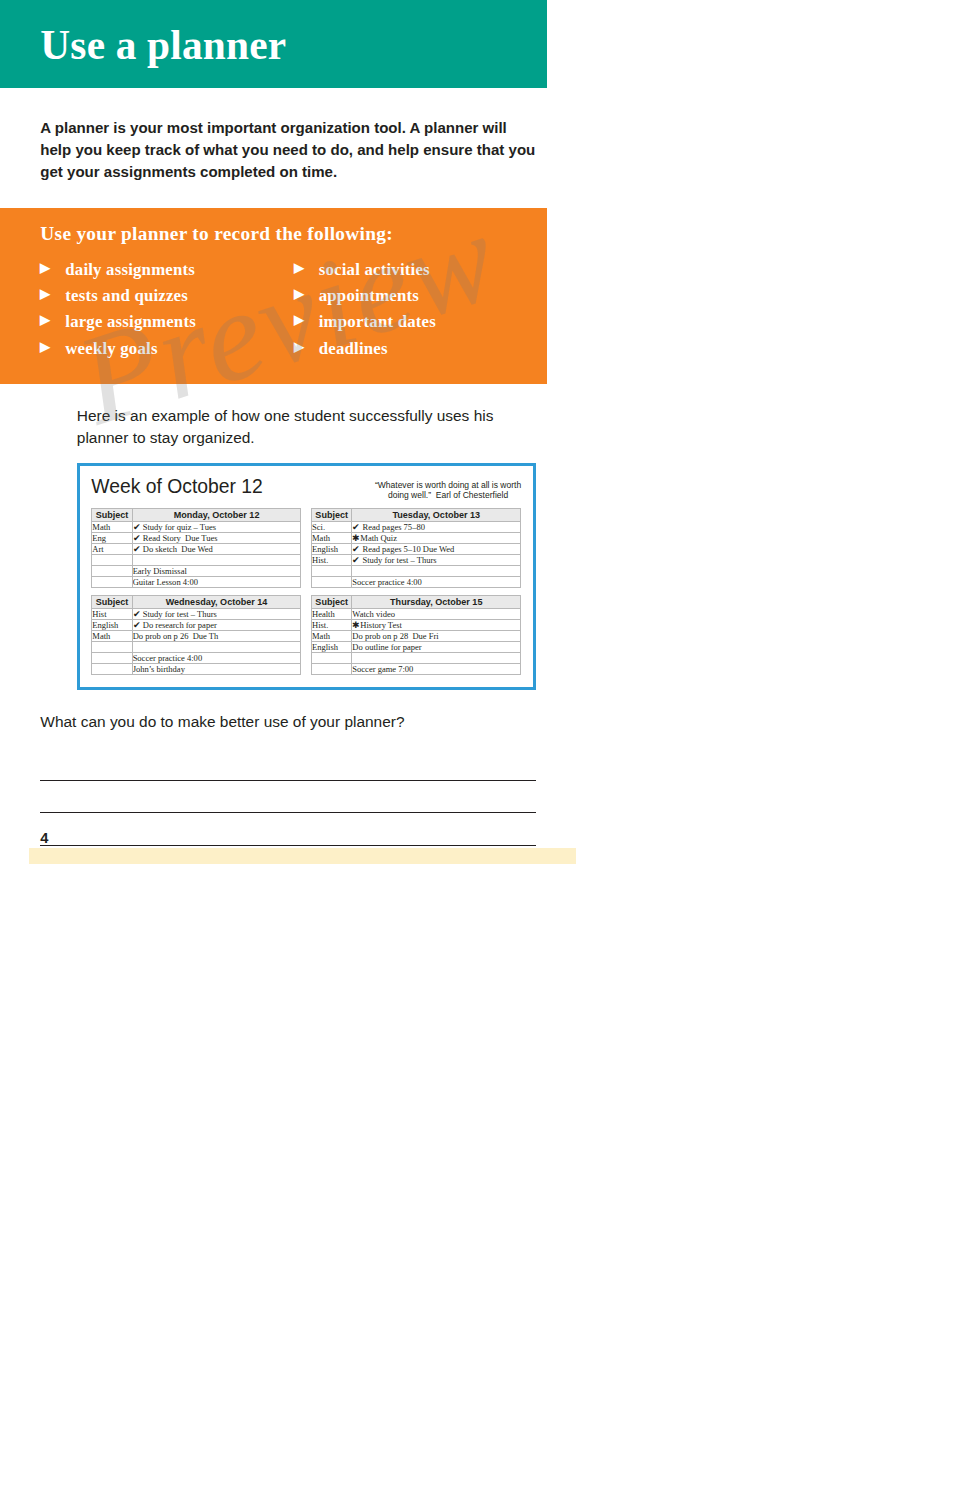Use a planner
A planner is your most important organization tool. A planner will help you keep track of what you need to do, and help ensure that you get your assignments completed on time.
Use your planner to record the following:
daily assignments
tests and quizzes
large assignments
weekly goals
social activities
appointments
important dates
deadlines
Here is an example of how one student successfully uses his planner to stay organized.
Week of October 12
“Whatever is worth doing at all is worth
doing well.” Earl of Chesterfield
| / Subject / Monday, October 12 / / --- / --- / / Math / ✔ Study for quiz – Tues / / Eng / ✔ Read Story Due Tues / / Art / ✔ Do sketch Due Wed / / / Early Dismissal / / / Guitar Lesson 4:00 / | | / Subject / Tuesday, October 13 / / --- / --- / / Sci. / ✔ Read pages 75–80 / / Math / ✱ Math Quiz / / English / ✔ Read pages 5–10 Due Wed / / Hist. / ✔ Study for test – Thurs / / / Soccer practice 4:00 / |
| / Subject / Wednesday, October 14 / / --- / --- / / Hist / ✔ Study for test – Thurs / / English / ✔ Do research for paper / / Math / Do prob on p 26 Due Th / / / Soccer practice 4:00 / / / John’s birthday / | | / Subject / Thursday, October 15 / / --- / --- / / Health / Watch video / / Hist. / ✱ History Test / / Math / Do prob on p 28 Due Fri / / English / Do outline for paper / / / Soccer game 7:00 / |
What can you do to make better use of your planner?
Preview
4